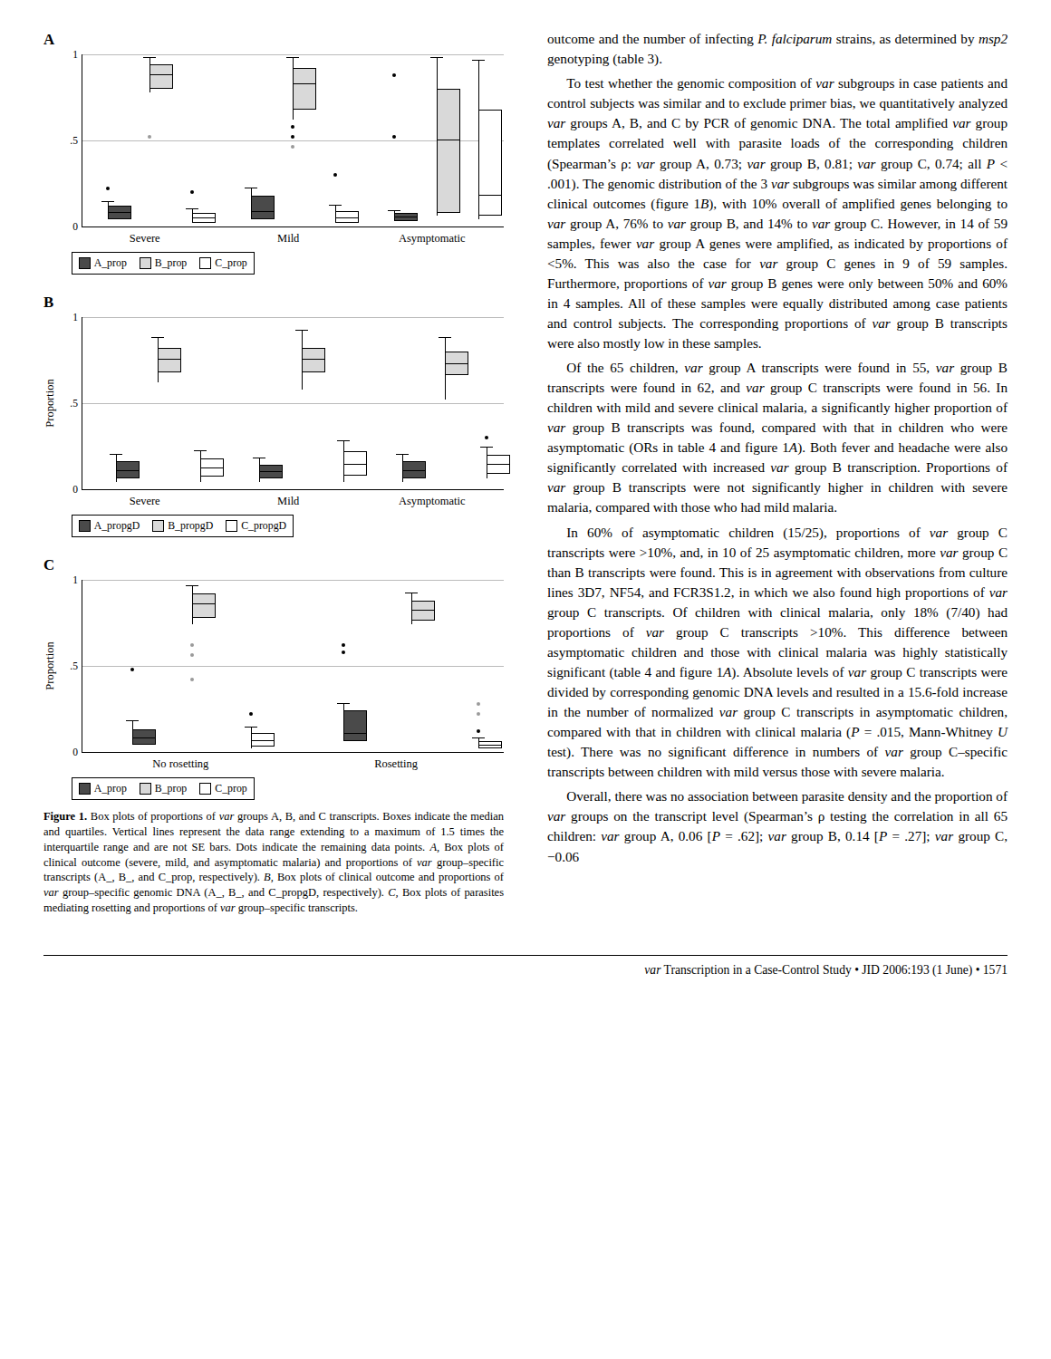A
1 .5 0
Severe Mild Asymptomatic
A_prop B_prop C_prop
B
Proportion
1 .5 0
Severe Mild Asymptomatic
A_propgD B_propgD C_propgD
C
Proportion
1 .5 0
No rosetting Rosetting
A_prop B_prop C_prop
Figure 1. Box plots of proportions of var groups A, B, and C transcripts. Boxes indicate the median and quartiles. Vertical lines represent the data range extending to a maximum of 1.5 times the interquartile range and are not SE bars. Dots indicate the remaining data points. A, Box plots of clinical outcome (severe, mild, and asymptomatic malaria) and proportions of var group–specific transcripts (A_, B_, and C_prop, respectively). B, Box plots of clinical outcome and proportions of var group–specific genomic DNA (A_, B_, and C_propgD, respectively). C, Box plots of parasites mediating rosetting and proportions of var group–specific transcripts.
outcome and the number of infecting P. falciparum strains, as determined by msp2 genotyping (table 3).
To test whether the genomic composition of var subgroups in case patients and control subjects was similar and to exclude primer bias, we quantitatively analyzed var groups A, B, and C by PCR of genomic DNA. The total amplified var group templates correlated well with parasite loads of the corresponding children (Spearman’s ρ: var group A, 0.73; var group B, 0.81; var group C, 0.74; all P < .001). The genomic distribution of the 3 var subgroups was similar among different clinical outcomes (figure 1B), with 10% overall of amplified genes belonging to var group A, 76% to var group B, and 14% to var group C. However, in 14 of 59 samples, fewer var group A genes were amplified, as indicated by proportions of <5%. This was also the case for var group C genes in 9 of 59 samples. Furthermore, proportions of var group B genes were only between 50% and 60% in 4 samples. All of these samples were equally distributed among case patients and control subjects. The corresponding proportions of var group B transcripts were also mostly low in these samples.
Of the 65 children, var group A transcripts were found in 55, var group B transcripts were found in 62, and var group C transcripts were found in 56. In children with mild and severe clinical malaria, a significantly higher proportion of var group B transcripts was found, compared with that in children who were asymptomatic (ORs in table 4 and figure 1A). Both fever and headache were also significantly correlated with increased var group B transcription. Proportions of var group B transcripts were not significantly higher in children with severe malaria, compared with those who had mild malaria.
In 60% of asymptomatic children (15/25), proportions of var group C transcripts were >10%, and, in 10 of 25 asymptomatic children, more var group C than B transcripts were found. This is in agreement with observations from culture lines 3D7, NF54, and FCR3S1.2, in which we also found high proportions of var group C transcripts. Of children with clinical malaria, only 18% (7/40) had proportions of var group C transcripts >10%. This difference between asymptomatic children and those with clinical malaria was highly statistically significant (table 4 and figure 1A). Absolute levels of var group C transcripts were divided by corresponding genomic DNA levels and resulted in a 15.6-fold increase in the number of normalized var group C transcripts in asymptomatic children, compared with that in children with clinical malaria (P = .015, Mann-Whitney U test). There was no significant difference in numbers of var group C–specific transcripts between children with mild versus those with severe malaria.
Overall, there was no association between parasite density and the proportion of var groups on the transcript level (Spearman’s ρ testing the correlation in all 65 children: var group A, 0.06 [P = .62]; var group B, 0.14 [P = .27]; var group C, −0.06
var Transcription in a Case-Control Study • JID 2006:193 (1 June) • 1571